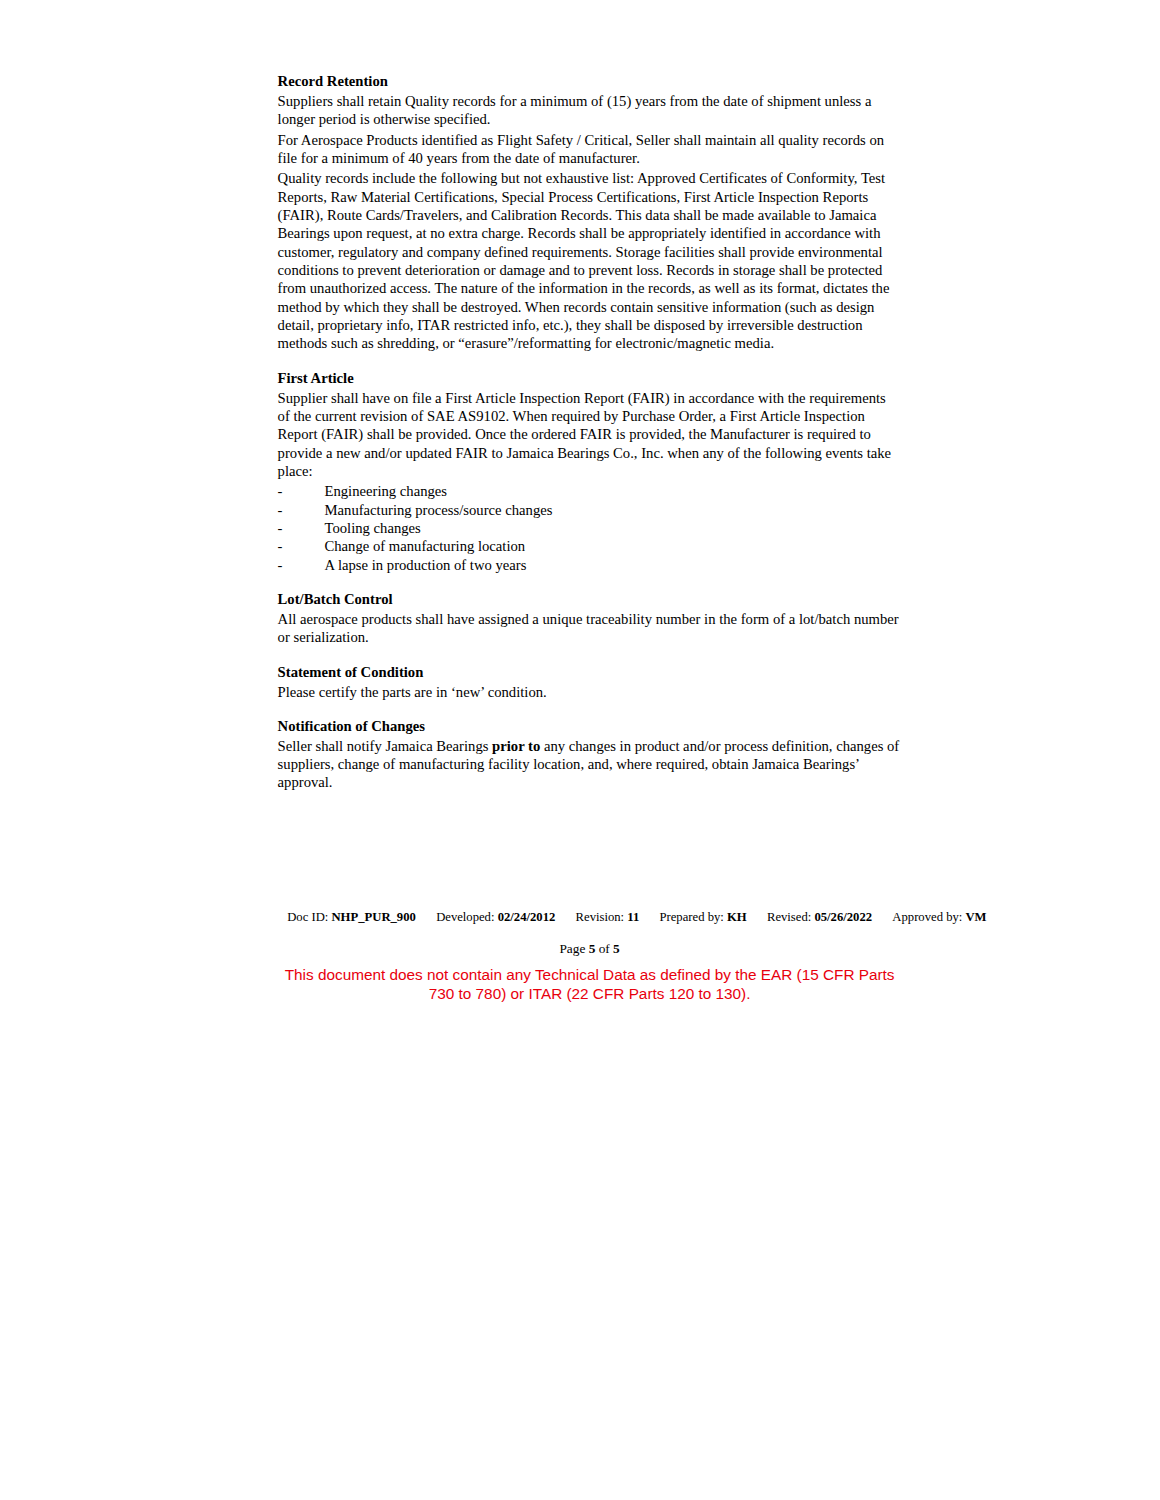Record Retention
Suppliers shall retain Quality records for a minimum of (15) years from the date of shipment unless a longer period is otherwise specified.
For Aerospace Products identified as Flight Safety / Critical, Seller shall maintain all quality records on file for a minimum of 40 years from the date of manufacturer.
Quality records include the following but not exhaustive list: Approved Certificates of Conformity, Test Reports, Raw Material Certifications, Special Process Certifications, First Article Inspection Reports (FAIR), Route Cards/Travelers, and Calibration Records. This data shall be made available to Jamaica Bearings upon request, at no extra charge. Records shall be appropriately identified in accordance with customer, regulatory and company defined requirements. Storage facilities shall provide environmental conditions to prevent deterioration or damage and to prevent loss. Records in storage shall be protected from unauthorized access. The nature of the information in the records, as well as its format, dictates the method by which they shall be destroyed. When records contain sensitive information (such as design detail, proprietary info, ITAR restricted info, etc.), they shall be disposed by irreversible destruction methods such as shredding, or “erasure”/reformatting for electronic/magnetic media.
First Article
Supplier shall have on file a First Article Inspection Report (FAIR) in accordance with the requirements of the current revision of SAE AS9102. When required by Purchase Order, a First Article Inspection Report (FAIR) shall be provided. Once the ordered FAIR is provided, the Manufacturer is required to provide a new and/or updated FAIR to Jamaica Bearings Co., Inc. when any of the following events take place:
-Engineering changes
-Manufacturing process/source changes
-Tooling changes
-Change of manufacturing location
-A lapse in production of two years
Lot/Batch Control
All aerospace products shall have assigned a unique traceability number in the form of a lot/batch number or serialization.
Statement of Condition
Please certify the parts are in ‘new’ condition.
Notification of Changes
Seller shall notify Jamaica Bearings prior to any changes in product and/or process definition, changes of suppliers, change of manufacturing facility location, and, where required, obtain Jamaica Bearings’ approval.
Doc ID: NHP_PUR_900 Developed: 02/24/2012 Revision: 11 Prepared by: KH Revised: 05/26/2022 Approved by: VM
Page 5 of 5
This document does not contain any Technical Data as defined by the EAR (15 CFR Parts 730 to 780) or ITAR (22 CFR Parts 120 to 130).